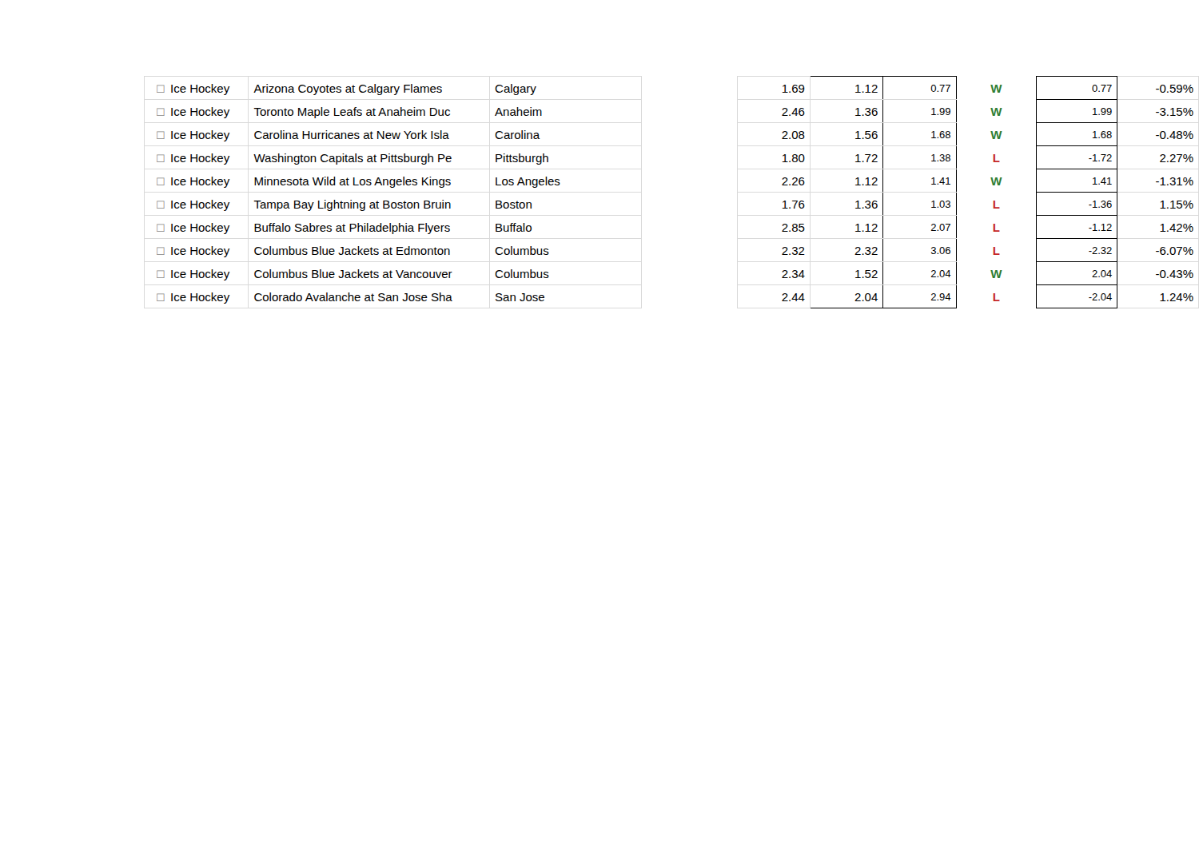| Ice Hockey | Arizona Coyotes at Calgary Flames | Calgary | | 1.69 | 1.12 | 0.77 | W | 0.77 | -0.59% |
| Ice Hockey | Toronto Maple Leafs at Anaheim Duc | Anaheim | | 2.46 | 1.36 | 1.99 | W | 1.99 | -3.15% |
| Ice Hockey | Carolina Hurricanes at New York Isla | Carolina | | 2.08 | 1.56 | 1.68 | W | 1.68 | -0.48% |
| Ice Hockey | Washington Capitals at Pittsburgh Pe | Pittsburgh | | 1.80 | 1.72 | 1.38 | L | -1.72 | 2.27% |
| Ice Hockey | Minnesota Wild at Los Angeles Kings | Los Angeles | | 2.26 | 1.12 | 1.41 | W | 1.41 | -1.31% |
| Ice Hockey | Tampa Bay Lightning at Boston Bruin | Boston | | 1.76 | 1.36 | 1.03 | L | -1.36 | 1.15% |
| Ice Hockey | Buffalo Sabres at Philadelphia Flyers | Buffalo | | 2.85 | 1.12 | 2.07 | L | -1.12 | 1.42% |
| Ice Hockey | Columbus Blue Jackets at Edmonton | Columbus | | 2.32 | 2.32 | 3.06 | L | -2.32 | -6.07% |
| Ice Hockey | Columbus Blue Jackets at Vancouver | Columbus | | 2.34 | 1.52 | 2.04 | W | 2.04 | -0.43% |
| Ice Hockey | Colorado Avalanche at San Jose Sha | San Jose | | 2.44 | 2.04 | 2.94 | L | -2.04 | 1.24% |